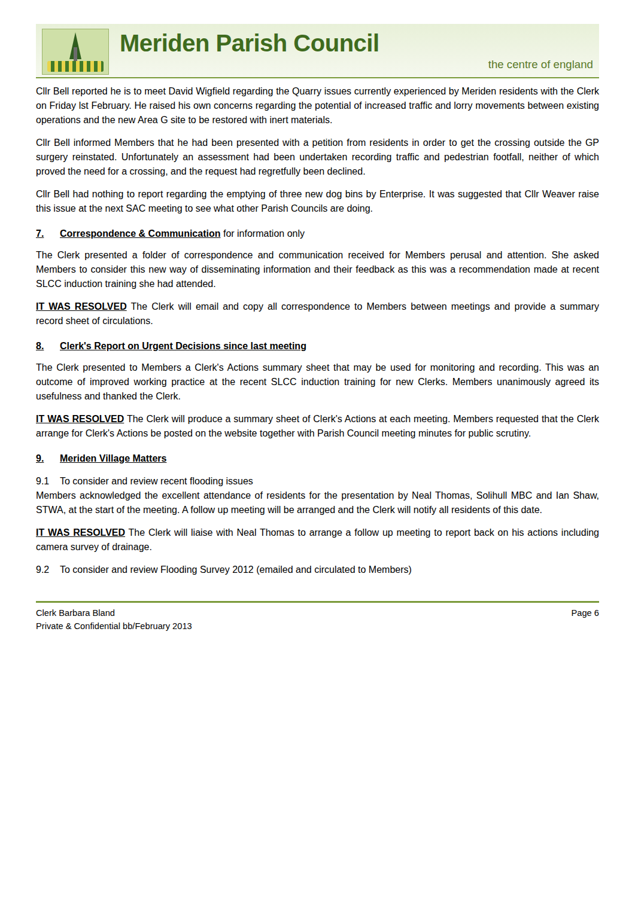Meriden Parish Council
the centre of england
Cllr Bell reported he is to meet David Wigfield regarding the Quarry issues currently experienced by Meriden residents with the Clerk on Friday lst February. He raised his own concerns regarding the potential of increased traffic and lorry movements between existing operations and the new Area G site to be restored with inert materials.
Cllr Bell informed Members that he had been presented with a petition from residents in order to get the crossing outside the GP surgery reinstated. Unfortunately an assessment had been undertaken recording traffic and pedestrian footfall, neither of which proved the need for a crossing, and the request had regretfully been declined.
Cllr Bell had nothing to report regarding the emptying of three new dog bins by Enterprise. It was suggested that Cllr Weaver raise this issue at the next SAC meeting to see what other Parish Councils are doing.
7. Correspondence & Communication for information only
The Clerk presented a folder of correspondence and communication received for Members perusal and attention. She asked Members to consider this new way of disseminating information and their feedback as this was a recommendation made at recent SLCC induction training she had attended.
IT WAS RESOLVED The Clerk will email and copy all correspondence to Members between meetings and provide a summary record sheet of circulations.
8. Clerk's Report on Urgent Decisions since last meeting
The Clerk presented to Members a Clerk's Actions summary sheet that may be used for monitoring and recording. This was an outcome of improved working practice at the recent SLCC induction training for new Clerks. Members unanimously agreed its usefulness and thanked the Clerk.
IT WAS RESOLVED The Clerk will produce a summary sheet of Clerk's Actions at each meeting. Members requested that the Clerk arrange for Clerk's Actions be posted on the website together with Parish Council meeting minutes for public scrutiny.
9. Meriden Village Matters
9.1 To consider and review recent flooding issues
Members acknowledged the excellent attendance of residents for the presentation by Neal Thomas, Solihull MBC and Ian Shaw, STWA, at the start of the meeting. A follow up meeting will be arranged and the Clerk will notify all residents of this date.
IT WAS RESOLVED The Clerk will liaise with Neal Thomas to arrange a follow up meeting to report back on his actions including camera survey of drainage.
9.2 To consider and review Flooding Survey 2012 (emailed and circulated to Members)
Clerk Barbara Bland
Private & Confidential bb/February 2013
Page 6